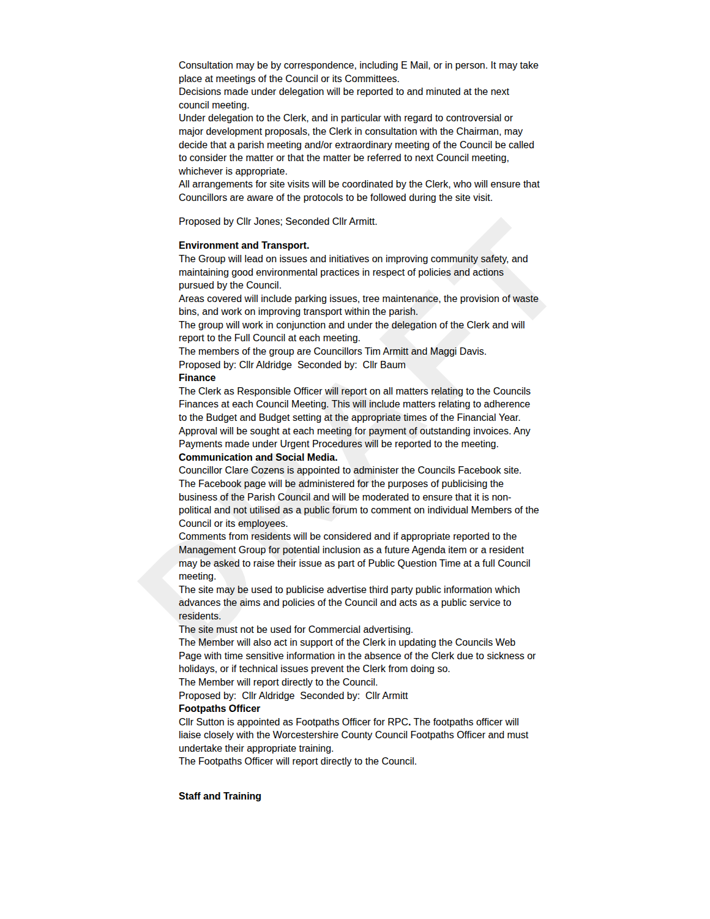DRAFT
Consultation may be by correspondence, including E Mail, or in person. It may take place at meetings of the Council or its Committees.
Decisions made under delegation will be reported to and minuted at the next council meeting.
Under delegation to the Clerk, and in particular with regard to controversial or major development proposals, the Clerk in consultation with the Chairman, may decide that a parish meeting and/or extraordinary meeting of the Council be called to consider the matter or that the matter be referred to next Council meeting, whichever is appropriate.
All arrangements for site visits will be coordinated by the Clerk, who will ensure that Councillors are aware of the protocols to be followed during the site visit.
Proposed by Cllr Jones; Seconded Cllr Armitt.
Environment and Transport.
The Group will lead on issues and initiatives on improving community safety, and maintaining good environmental practices in respect of policies and actions pursued by the Council.
Areas covered will include parking issues, tree maintenance, the provision of waste bins, and work on improving transport within the parish.
The group will work in conjunction and under the delegation of the Clerk and will report to the Full Council at each meeting.
The members of the group are Councillors Tim Armitt and Maggi Davis.
Proposed by: Cllr Aldridge Seconded by: Cllr Baum
Finance
The Clerk as Responsible Officer will report on all matters relating to the Councils Finances at each Council Meeting. This will include matters relating to adherence to the Budget and Budget setting at the appropriate times of the Financial Year.
Approval will be sought at each meeting for payment of outstanding invoices. Any Payments made under Urgent Procedures will be reported to the meeting.
Communication and Social Media.
Councillor Clare Cozens is appointed to administer the Councils Facebook site. The Facebook page will be administered for the purposes of publicising the business of the Parish Council and will be moderated to ensure that it is non-political and not utilised as a public forum to comment on individual Members of the Council or its employees.
Comments from residents will be considered and if appropriate reported to the Management Group for potential inclusion as a future Agenda item or a resident may be asked to raise their issue as part of Public Question Time at a full Council meeting.
The site may be used to publicise advertise third party public information which advances the aims and policies of the Council and acts as a public service to residents.
The site must not be used for Commercial advertising.
The Member will also act in support of the Clerk in updating the Councils Web Page with time sensitive information in the absence of the Clerk due to sickness or holidays, or if technical issues prevent the Clerk from doing so.
The Member will report directly to the Council.
Proposed by: Cllr Aldridge Seconded by: Cllr Armitt
Footpaths Officer
Cllr Sutton is appointed as Footpaths Officer for RPC. The footpaths officer will liaise closely with the Worcestershire County Council Footpaths Officer and must undertake their appropriate training.
The Footpaths Officer will report directly to the Council.
Staff and Training